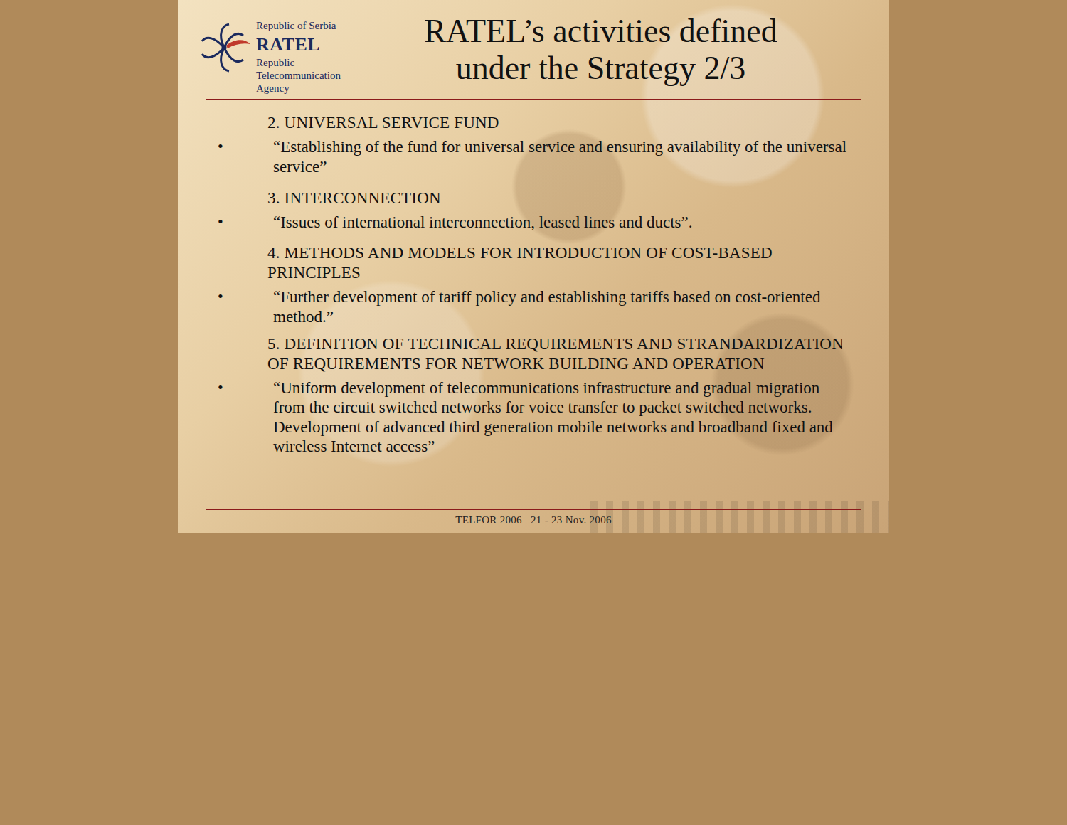Republic of Serbia RATEL Republic
Telecommunication
Agency
RATEL’s activities defined
under the Strategy 2/3
2. UNIVERSAL SERVICE FUND
•
“Establishing of the fund for universal service and ensuring availability of the universal service”
3. INTERCONNECTION
•
“Issues of international interconnection, leased lines and ducts”.
4. METHODS AND MODELS FOR INTRODUCTION OF COST-BASED PRINCIPLES
•
“Further development of tariff policy and establishing tariffs based on cost-oriented method.”
5. DEFINITION OF TECHNICAL REQUIREMENTS AND STRANDARDIZATION OF REQUIREMENTS FOR NETWORK BUILDING AND OPERATION
•
“Uniform development of telecommunications infrastructure and gradual migration from the circuit switched networks for voice transfer to packet switched networks. Development of advanced third generation mobile networks and broadband fixed and wireless Internet access”
TELFOR 2006 21 - 23 Nov. 2006